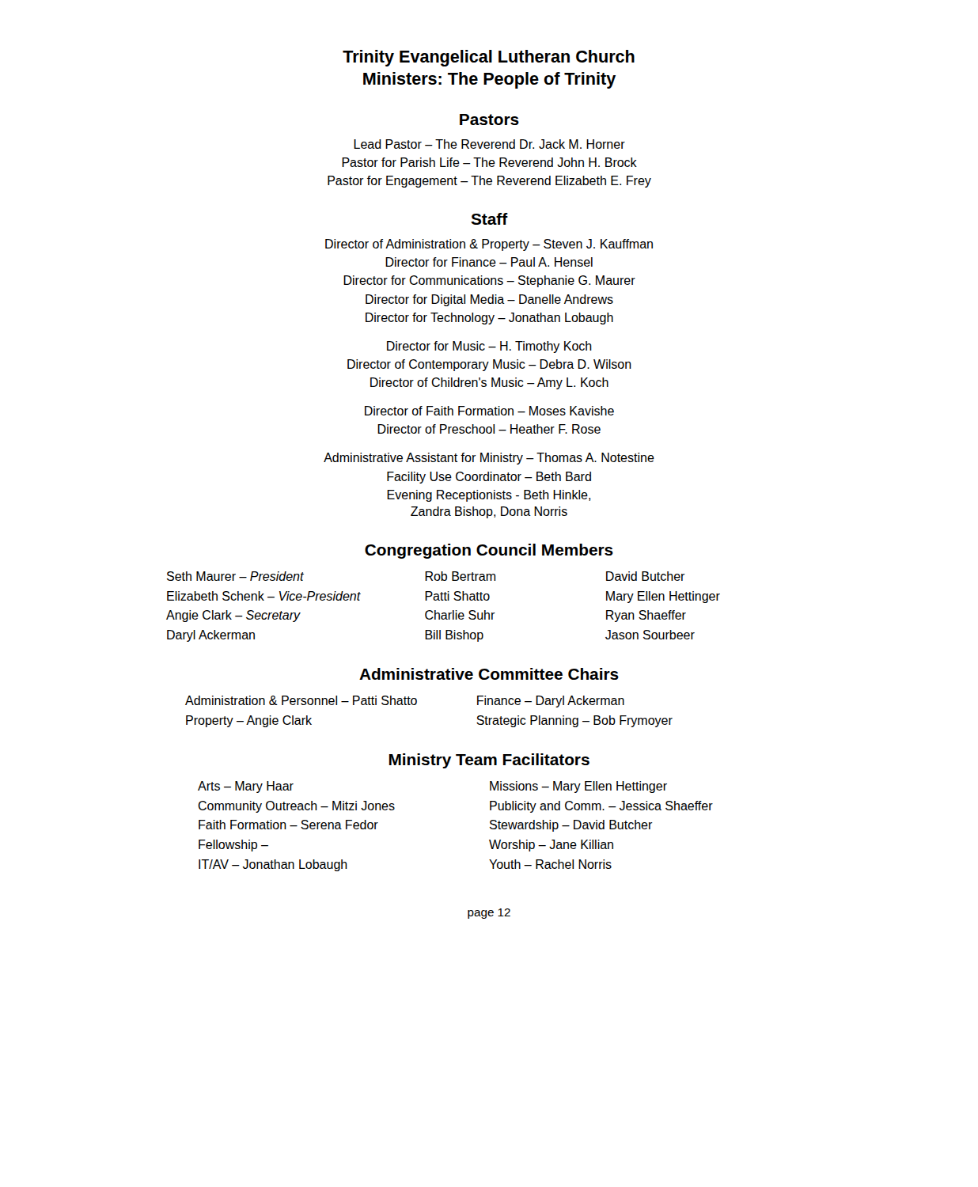Trinity Evangelical Lutheran Church
Ministers: The People of Trinity
Pastors
Lead Pastor – The Reverend Dr. Jack M. Horner
Pastor for Parish Life – The Reverend John H. Brock
Pastor for Engagement – The Reverend Elizabeth E. Frey
Staff
Director of Administration & Property – Steven J. Kauffman
Director for Finance – Paul A. Hensel
Director for Communications – Stephanie G. Maurer
Director for Digital Media – Danelle Andrews
Director for Technology – Jonathan Lobaugh
Director for Music – H. Timothy Koch
Director of Contemporary Music – Debra D. Wilson
Director of Children's Music – Amy L. Koch
Director of Faith Formation – Moses Kavishe
Director of Preschool – Heather F. Rose
Administrative Assistant for Ministry – Thomas A. Notestine
Facility Use Coordinator – Beth Bard
Evening Receptionists - Beth Hinkle,
Zandra Bishop, Dona Norris
Congregation Council Members
| Seth Maurer – President | Rob Bertram | David Butcher |
| Elizabeth Schenk – Vice-President | Patti Shatto | Mary Ellen Hettinger |
| Angie Clark – Secretary | Charlie Suhr | Ryan Shaeffer |
| Daryl Ackerman | Bill Bishop | Jason Sourbeer |
Administrative Committee Chairs
| Administration & Personnel – Patti Shatto | Finance – Daryl Ackerman |
| Property – Angie Clark | Strategic Planning – Bob Frymoyer |
Ministry Team Facilitators
| Arts – Mary Haar | Missions – Mary Ellen Hettinger |
| Community Outreach – Mitzi Jones | Publicity and Comm. – Jessica Shaeffer |
| Faith Formation – Serena Fedor | Stewardship – David Butcher |
| Fellowship – | Worship – Jane Killian |
| IT/AV – Jonathan Lobaugh | Youth – Rachel Norris |
page 12